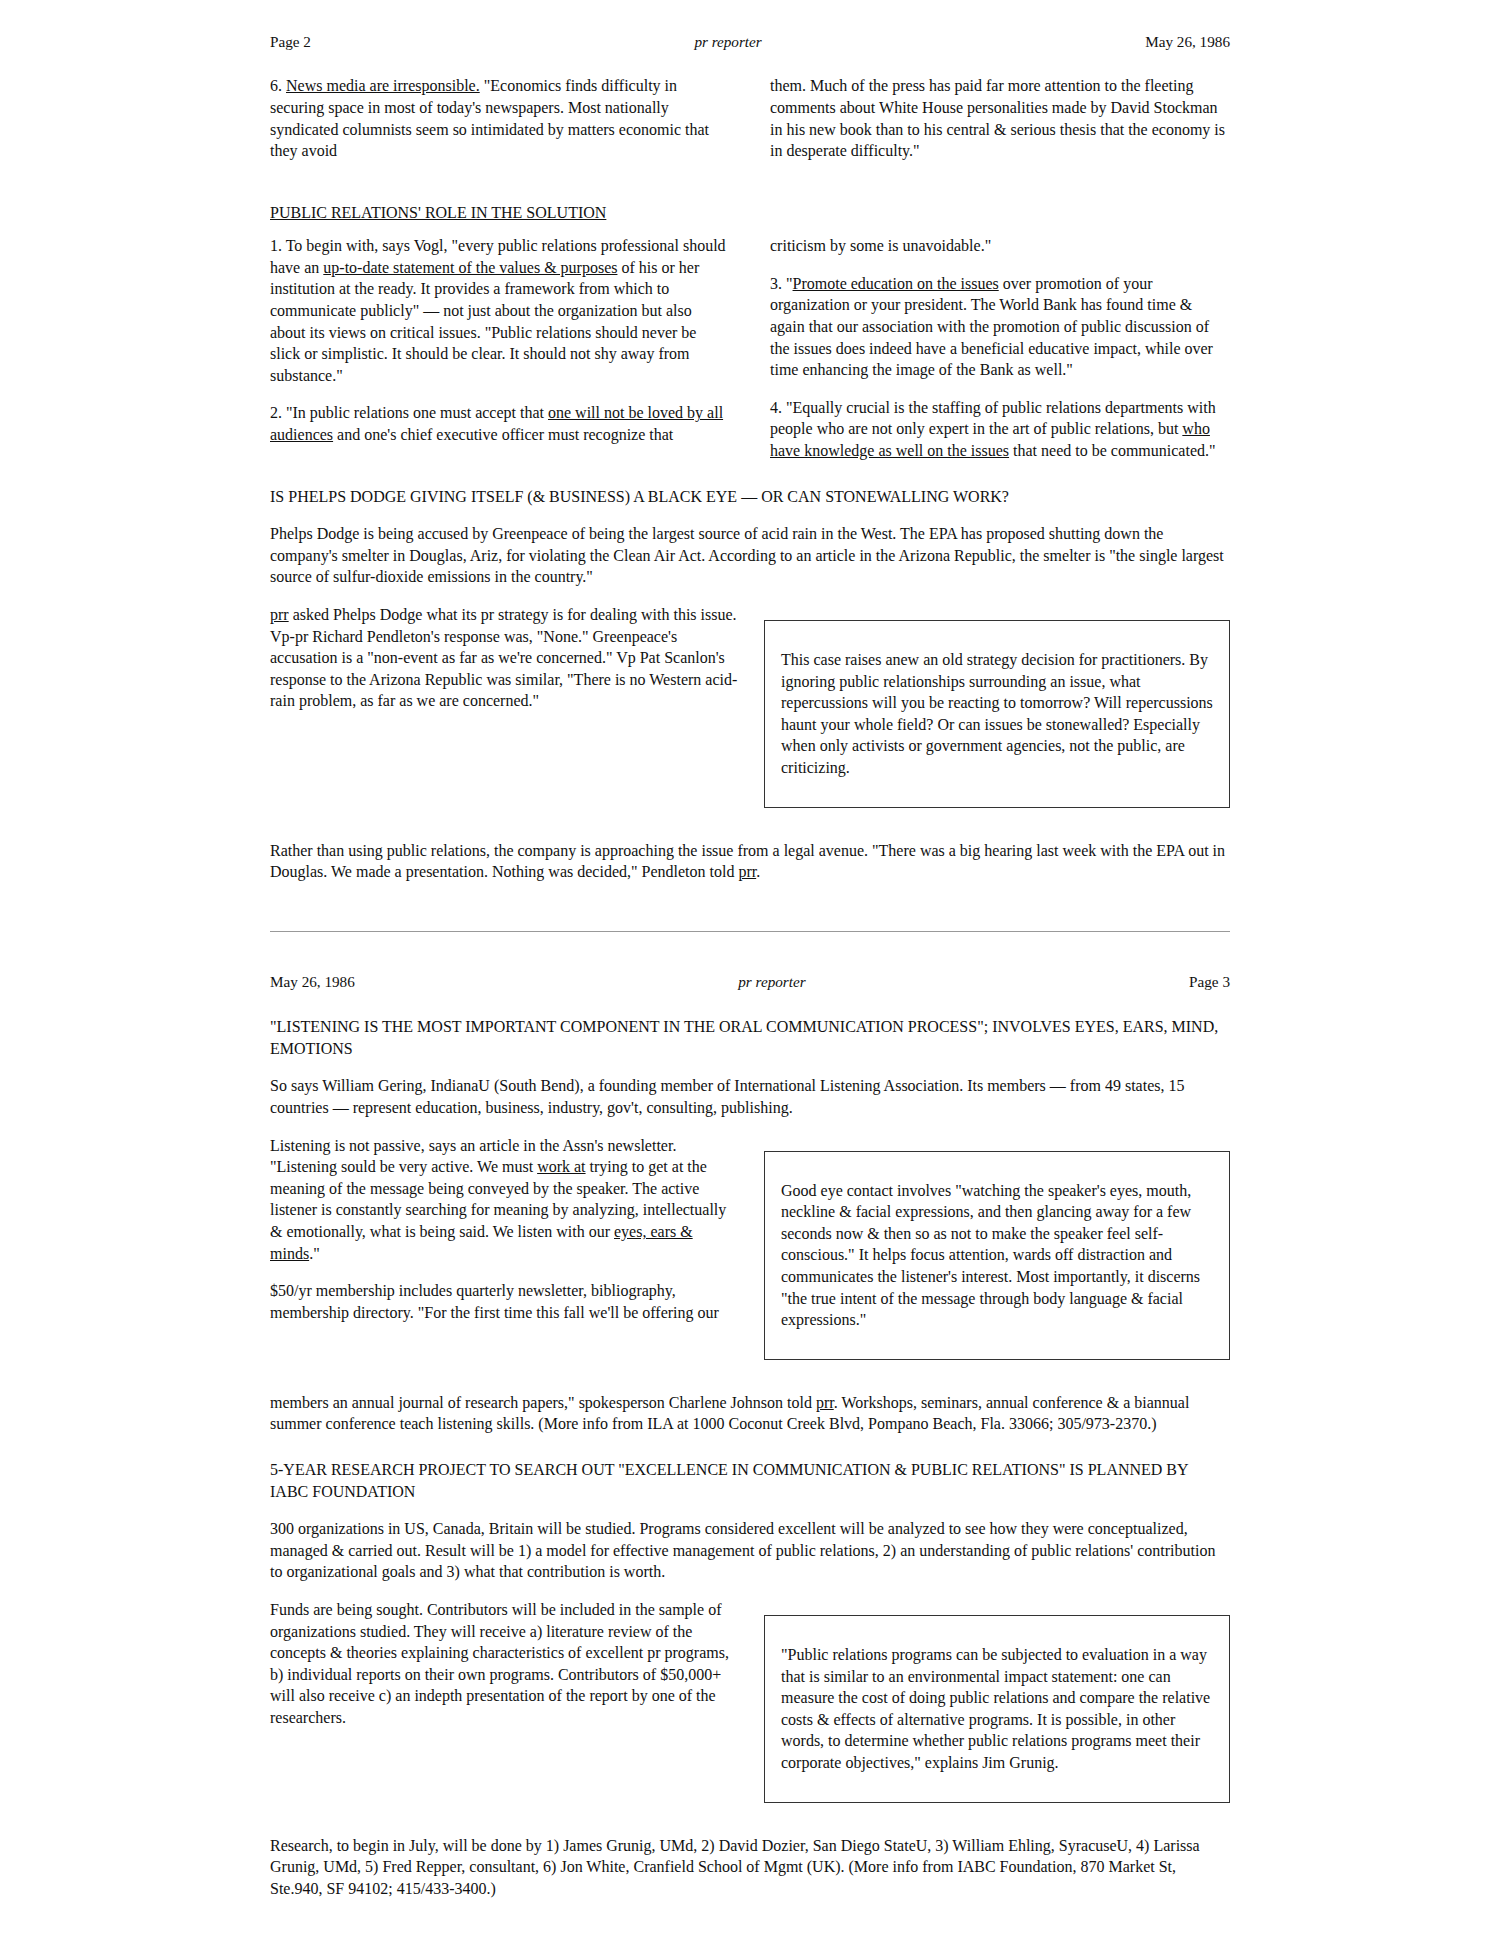Page 2 pr reporter May 26, 1986
6. News media are irresponsible. "Economics finds difficulty in securing space in most of today's newspapers. Most nationally syndicated columnists seem so intimidated by matters economic that they avoid
them. Much of the press has paid far more attention to the fleeting comments about White House personalities made by David Stockman in his new book than to his central & serious thesis that the economy is in desperate difficulty."
Public Relations' Role in the Solution
1. To begin with, says Vogl, "every public relations professional should have an up-to-date statement of the values & purposes of his or her institution at the ready. It provides a framework from which to communicate publicly" — not just about the organization but also about its views on critical issues. "Public relations should never be slick or simplistic. It should be clear. It should not shy away from substance."
2. "In public relations one must accept that one will not be loved by all audiences and one's chief executive officer must recognize that criticism by some is unavoidable."
3. "Promote education on the issues over promotion of your organization or your president. The World Bank has found time & again that our association with the promotion of public discussion of the issues does indeed have a beneficial educative impact, while over time enhancing the image of the Bank as well."
4. "Equally crucial is the staffing of public relations departments with people who are not only expert in the art of public relations, but who have knowledge as well on the issues that need to be communicated."
Is Phelps Dodge Giving Itself (& Business) a Black Eye — or Can Stonewalling Work?
Phelps Dodge is being accused by Greenpeace of being the largest source of acid rain in the West. The EPA has proposed shutting down the company's smelter in Douglas, Ariz, for violating the Clean Air Act. According to an article in the Arizona Republic, the smelter is "the single largest source of sulfur-dioxide emissions in the country."
This case raises anew an old strategy decision for practitioners. By ignoring public relationships surrounding an issue, what repercussions will you be reacting to tomorrow? Will repercussions haunt your whole field? Or can issues be stonewalled? Especially when only activists or government agencies, not the public, are criticizing.
prr asked Phelps Dodge what its pr strategy is for dealing with this issue. Vp-pr Richard Pendleton's response was, "None." Greenpeace's accusation is a "non-event as far as we're concerned." Vp Pat Scanlon's response to the Arizona Republic was similar, "There is no Western acid-rain problem, as far as we are concerned."
Rather than using public relations, the company is approaching the issue from a legal avenue. "There was a big hearing last week with the EPA out in Douglas. We made a presentation. Nothing was decided," Pendleton told prr.
May 26, 1986 pr reporter Page 3
"Listening Is the Most Important Component in the Oral Communication Process"; Involves Eyes, Ears, Mind, Emotions
So says William Gering, IndianaU (South Bend), a founding member of International Listening Association. Its members — from 49 states, 15 countries — represent education, business, industry, gov't, consulting, publishing.
Good eye contact involves "watching the speaker's eyes, mouth, neckline & facial expressions, and then glancing away for a few seconds now & then so as not to make the speaker feel self-conscious." It helps focus attention, wards off distraction and communicates the listener's interest. Most importantly, it discerns "the true intent of the message through body language & facial expressions."
Listening is not passive, says an article in the Assn's newsletter. "Listening sould be very active. We must work at trying to get at the meaning of the message being conveyed by the speaker. The active listener is constantly searching for meaning by analyzing, intellectually & emotionally, what is being said. We listen with our eyes, ears & minds."
$50/yr membership includes quarterly newsletter, bibliography, membership directory. "For the first time this fall we'll be offering our
members an annual journal of research papers," spokesperson Charlene Johnson told prr. Workshops, seminars, annual conference & a biannual summer conference teach listening skills. (More info from ILA at 1000 Coconut Creek Blvd, Pompano Beach, Fla. 33066; 305/973-2370.)
5-Year Research Project to Search Out "Excellence in Communication & Public Relations" Is Planned by IABC Foundation
300 organizations in US, Canada, Britain will be studied. Programs considered excellent will be analyzed to see how they were conceptualized, managed & carried out. Result will be 1) a model for effective management of public relations, 2) an understanding of public relations' contribution to organizational goals and 3) what that contribution is worth.
"Public relations programs can be subjected to evaluation in a way that is similar to an environmental impact statement: one can measure the cost of doing public relations and compare the relative costs & effects of alternative programs. It is possible, in other words, to determine whether public relations programs meet their corporate objectives," explains Jim Grunig.
Funds are being sought. Contributors will be included in the sample of organizations studied. They will receive a) literature review of the concepts & theories explaining characteristics of excellent pr programs, b) individual reports on their own programs. Contributors of $50,000+ will also receive c) an indepth presentation of the report by one of the researchers.
Research, to begin in July, will be done by 1) James Grunig, UMd, 2) David Dozier, San Diego StateU, 3) William Ehling, SyracuseU, 4) Larissa Grunig, UMd, 5) Fred Repper, consultant, 6) Jon White, Cranfield School of Mgmt (UK). (More info from IABC Foundation, 870 Market St, Ste.940, SF 94102; 415/433-3400.)